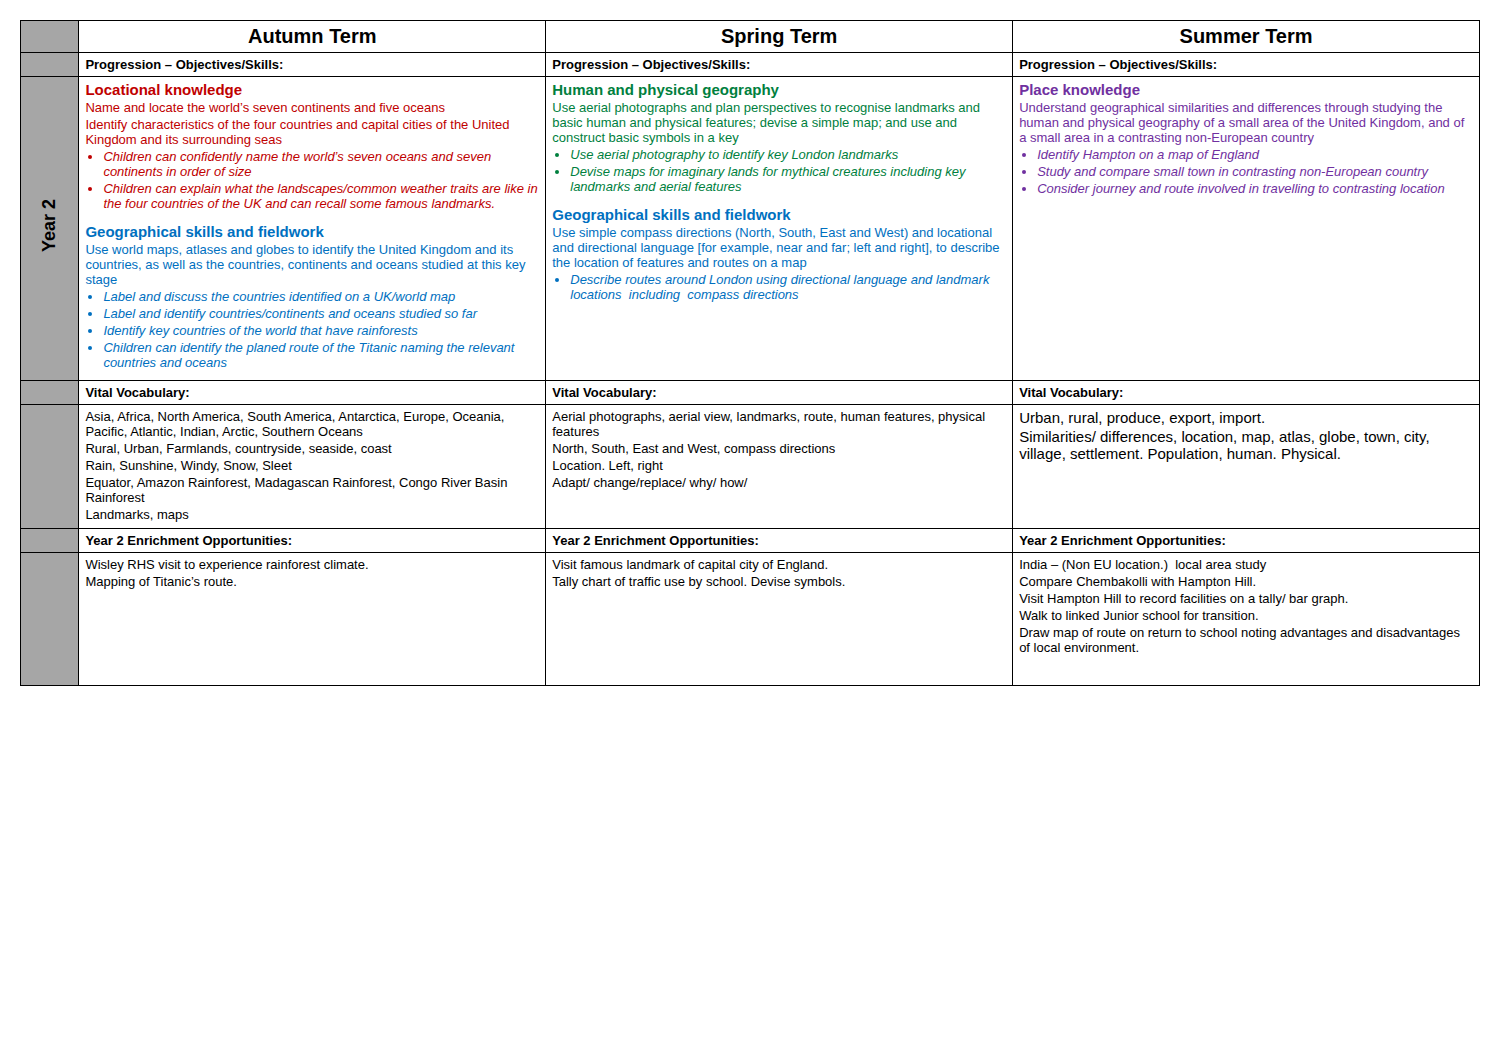| | Autumn Term | Spring Term | Summer Term |
| | Progression – Objectives/Skills: | Progression – Objectives/Skills: | Progression – Objectives/Skills: |
| Year 2 | Locational knowledge Name and locate the world’s seven continents and five oceans Identify characteristics of the four countries and capital cities of the United Kingdom and its surrounding seas Children can confidently name the world’s seven oceans and seven continents in order of size Children can explain what the landscapes/common weather traits are like in the four countries of the UK and can recall some famous landmarks. Geographical skills and fieldwork Use world maps, atlases and globes to identify the United Kingdom and its countries, as well as the countries, continents and oceans studied at this key stage Label and discuss the countries identified on a UK/world map Label and identify countries/continents and oceans studied so far Identify key countries of the world that have rainforests Children can identify the planed route of the Titanic naming the relevant countries and oceans | Human and physical geography Use aerial photographs and plan perspectives to recognise landmarks and basic human and physical features; devise a simple map; and use and construct basic symbols in a key Use aerial photography to identify key London landmarks Devise maps for imaginary lands for mythical creatures including key landmarks and aerial features Geographical skills and fieldwork Use simple compass directions (North, South, East and West) and locational and directional language [for example, near and far; left and right], to describe the location of features and routes on a map Describe routes around London using directional language and landmark locations including compass directions | Place knowledge Understand geographical similarities and differences through studying the human and physical geography of a small area of the United Kingdom, and of a small area in a contrasting non-European country Identify Hampton on a map of England Study and compare small town in contrasting non-European country Consider journey and route involved in travelling to contrasting location |
| | Vital Vocabulary: | Vital Vocabulary: | Vital Vocabulary: |
| | Asia, Africa, North America, South America, Antarctica, Europe, Oceania, Pacific, Atlantic, Indian, Arctic, Southern Oceans Rural, Urban, Farmlands, countryside, seaside, coast Rain, Sunshine, Windy, Snow, Sleet Equator, Amazon Rainforest, Madagascan Rainforest, Congo River Basin Rainforest Landmarks, maps | Aerial photographs, aerial view, landmarks, route, human features, physical features North, South, East and West, compass directions Location. Left, right Adapt/ change/replace/ why/ how/ | Urban, rural, produce, export, import. Similarities/ differences, location, map, atlas, globe, town, city, village, settlement. Population, human. Physical. |
| | Year 2 Enrichment Opportunities: | Year 2 Enrichment Opportunities: | Year 2 Enrichment Opportunities: |
| | Wisley RHS visit to experience rainforest climate. Mapping of Titanic’s route. | Visit famous landmark of capital city of England. Tally chart of traffic use by school. Devise symbols. | India – (Non EU location.) local area study Compare Chembakolli with Hampton Hill. Visit Hampton Hill to record facilities on a tally/ bar graph. Walk to linked Junior school for transition. Draw map of route on return to school noting advantages and disadvantages of local environment. |